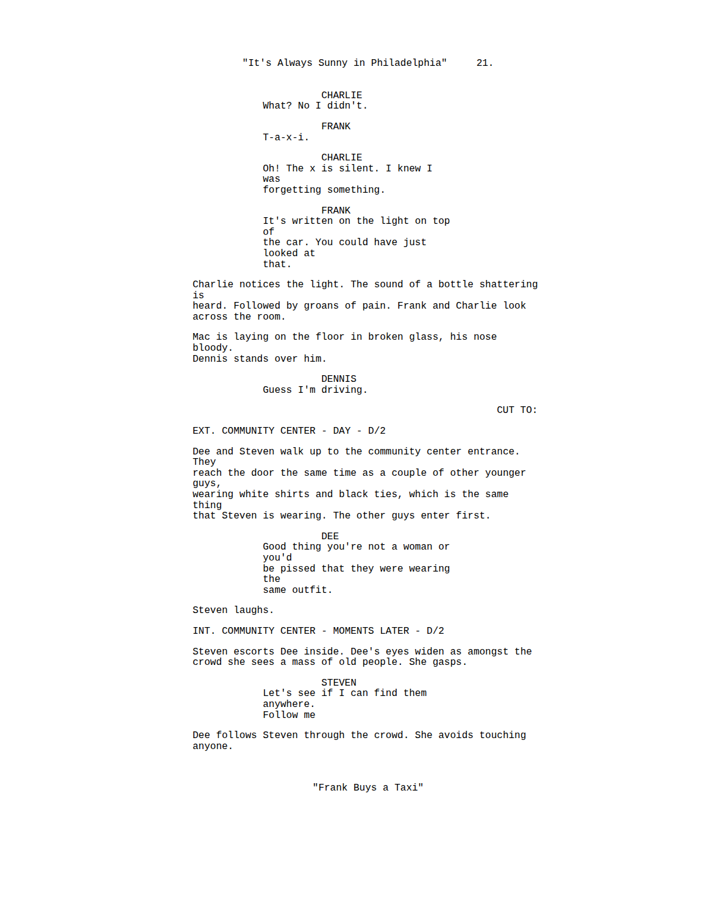"It's Always Sunny in Philadelphia"21.
CHARLIE
What? No I didn't.
FRANK
T-a-x-i.
CHARLIE
Oh! The x is silent. I knew I was forgetting something.
FRANK
It's written on the light on top of the car. You could have just looked at that.
Charlie notices the light. The sound of a bottle shattering is heard. Followed by groans of pain. Frank and Charlie look across the room.
Mac is laying on the floor in broken glass, his nose bloody. Dennis stands over him.
DENNIS
Guess I'm driving.
CUT TO:
EXT. COMMUNITY CENTER - DAY - D/2
Dee and Steven walk up to the community center entrance. They reach the door the same time as a couple of other younger guys, wearing white shirts and black ties, which is the same thing that Steven is wearing. The other guys enter first.
DEE
Good thing you're not a woman or you'd be pissed that they were wearing the same outfit.
Steven laughs.
INT. COMMUNITY CENTER - MOMENTS LATER - D/2
Steven escorts Dee inside. Dee's eyes widen as amongst the crowd she sees a mass of old people. She gasps.
STEVEN
Let's see if I can find them anywhere. Follow me
Dee follows Steven through the crowd. She avoids touching anyone.
"Frank Buys a Taxi"